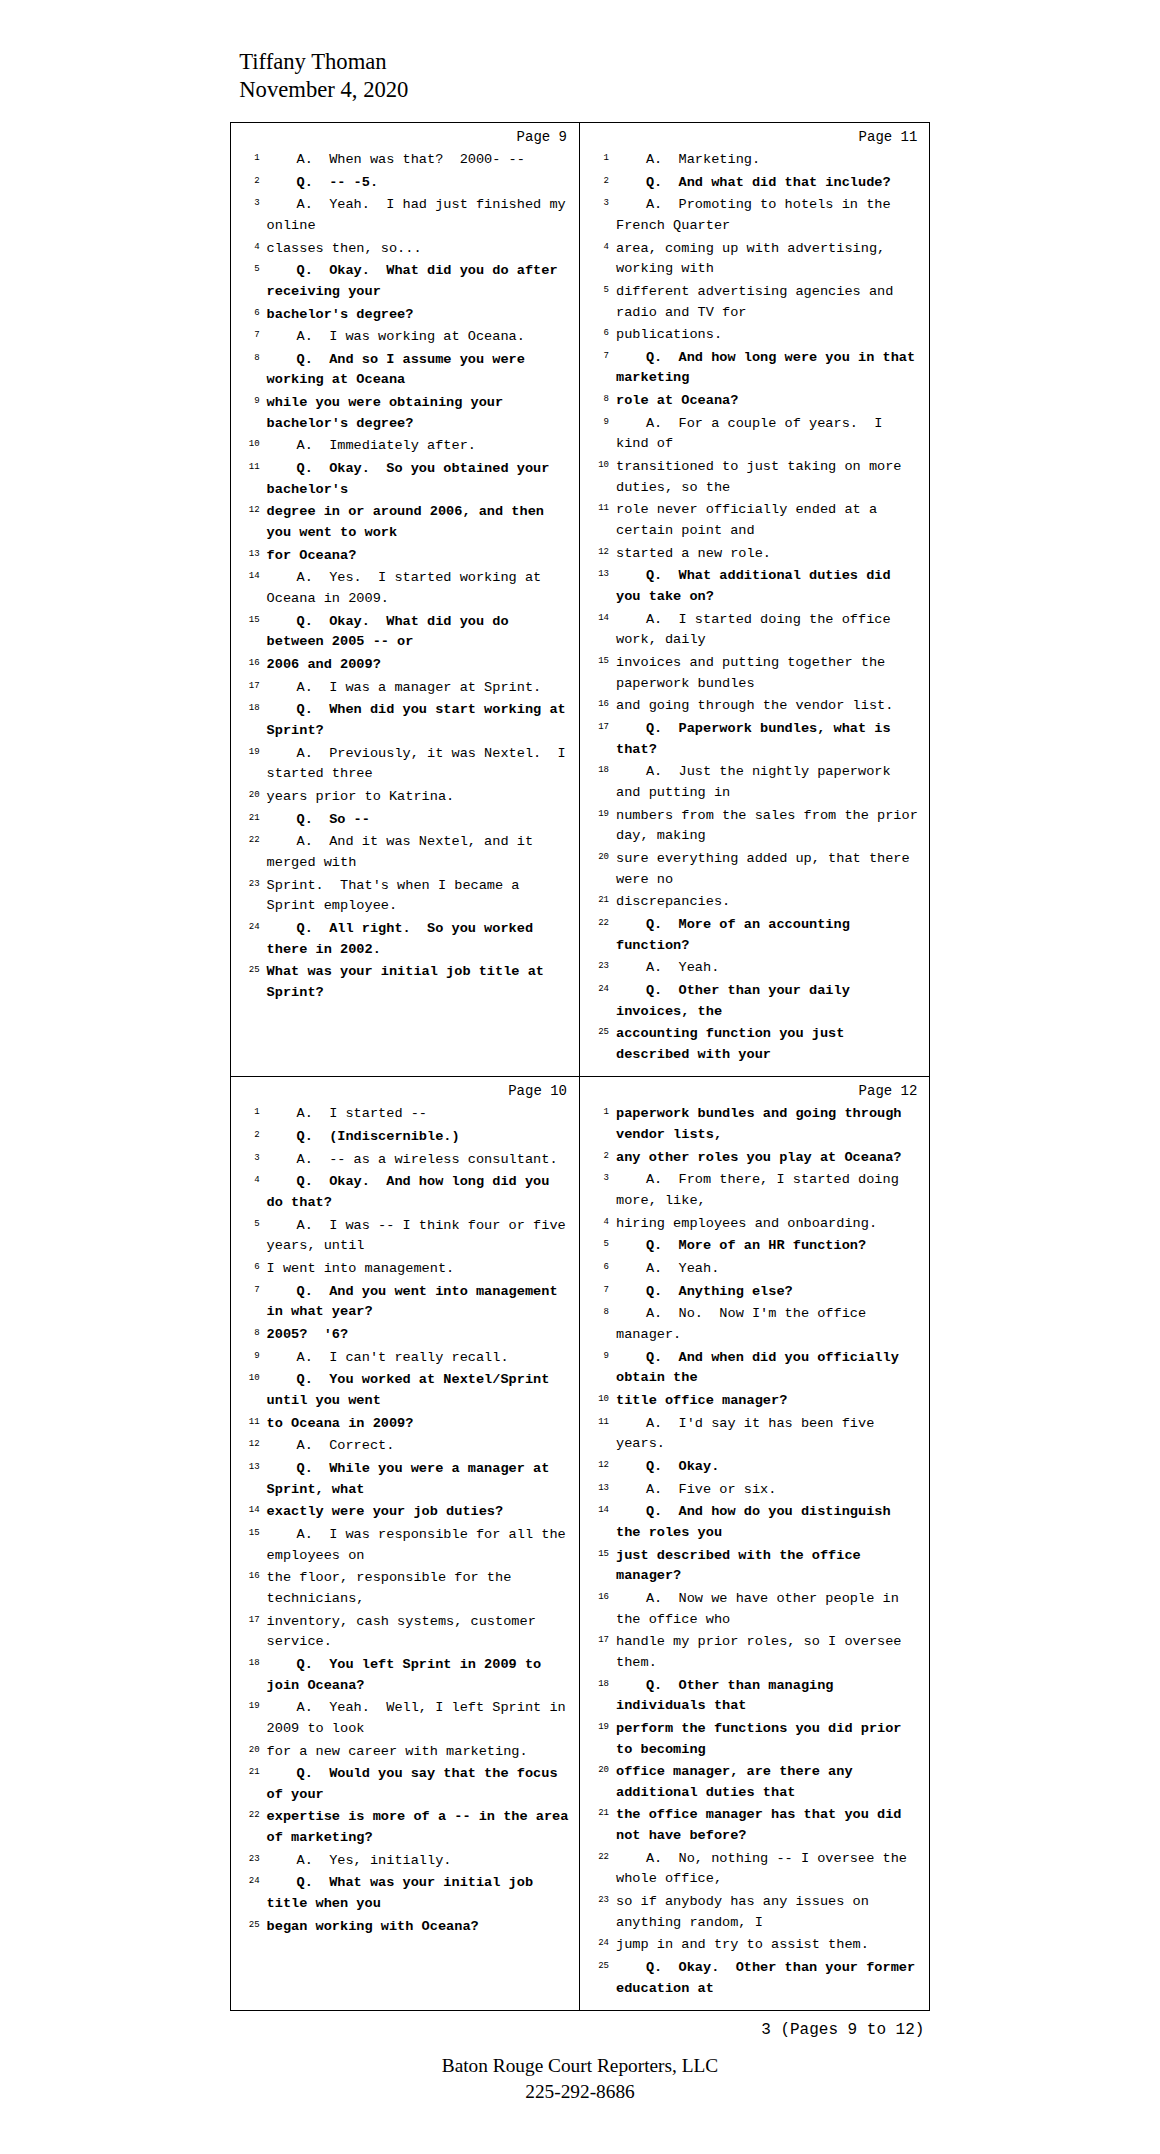Tiffany Thoman
November 4, 2020
Page 9
| 1 | A. When was that? 2000- -- |
| 2 | Q. -- -5. |
| 3 | A. Yeah. I had just finished my online |
| 4 | classes then, so... |
| 5 | Q. Okay. What did you do after receiving your |
| 6 | bachelor's degree? |
| 7 | A. I was working at Oceana. |
| 8 | Q. And so I assume you were working at Oceana |
| 9 | while you were obtaining your bachelor's degree? |
| 10 | A. Immediately after. |
| 11 | Q. Okay. So you obtained your bachelor's |
| 12 | degree in or around 2006, and then you went to work |
| 13 | for Oceana? |
| 14 | A. Yes. I started working at Oceana in 2009. |
| 15 | Q. Okay. What did you do between 2005 -- or |
| 16 | 2006 and 2009? |
| 17 | A. I was a manager at Sprint. |
| 18 | Q. When did you start working at Sprint? |
| 19 | A. Previously, it was Nextel. I started three |
| 20 | years prior to Katrina. |
| 21 | Q. So -- |
| 22 | A. And it was Nextel, and it merged with |
| 23 | Sprint. That's when I became a Sprint employee. |
| 24 | Q. All right. So you worked there in 2002. |
| 25 | What was your initial job title at Sprint? |
Page 11
| 1 | A. Marketing. |
| 2 | Q. And what did that include? |
| 3 | A. Promoting to hotels in the French Quarter |
| 4 | area, coming up with advertising, working with |
| 5 | different advertising agencies and radio and TV for |
| 6 | publications. |
| 7 | Q. And how long were you in that marketing |
| 8 | role at Oceana? |
| 9 | A. For a couple of years. I kind of |
| 10 | transitioned to just taking on more duties, so the |
| 11 | role never officially ended at a certain point and |
| 12 | started a new role. |
| 13 | Q. What additional duties did you take on? |
| 14 | A. I started doing the office work, daily |
| 15 | invoices and putting together the paperwork bundles |
| 16 | and going through the vendor list. |
| 17 | Q. Paperwork bundles, what is that? |
| 18 | A. Just the nightly paperwork and putting in |
| 19 | numbers from the sales from the prior day, making |
| 20 | sure everything added up, that there were no |
| 21 | discrepancies. |
| 22 | Q. More of an accounting function? |
| 23 | A. Yeah. |
| 24 | Q. Other than your daily invoices, the |
| 25 | accounting function you just described with your |
Page 10
| 1 | A. I started -- |
| 2 | Q. (Indiscernible.) |
| 3 | A. -- as a wireless consultant. |
| 4 | Q. Okay. And how long did you do that? |
| 5 | A. I was -- I think four or five years, until |
| 6 | I went into management. |
| 7 | Q. And you went into management in what year? |
| 8 | 2005? '6? |
| 9 | A. I can't really recall. |
| 10 | Q. You worked at Nextel/Sprint until you went |
| 11 | to Oceana in 2009? |
| 12 | A. Correct. |
| 13 | Q. While you were a manager at Sprint, what |
| 14 | exactly were your job duties? |
| 15 | A. I was responsible for all the employees on |
| 16 | the floor, responsible for the technicians, |
| 17 | inventory, cash systems, customer service. |
| 18 | Q. You left Sprint in 2009 to join Oceana? |
| 19 | A. Yeah. Well, I left Sprint in 2009 to look |
| 20 | for a new career with marketing. |
| 21 | Q. Would you say that the focus of your |
| 22 | expertise is more of a -- in the area of marketing? |
| 23 | A. Yes, initially. |
| 24 | Q. What was your initial job title when you |
| 25 | began working with Oceana? |
Page 12
| 1 | paperwork bundles and going through vendor lists, |
| 2 | any other roles you play at Oceana? |
| 3 | A. From there, I started doing more, like, |
| 4 | hiring employees and onboarding. |
| 5 | Q. More of an HR function? |
| 6 | A. Yeah. |
| 7 | Q. Anything else? |
| 8 | A. No. Now I'm the office manager. |
| 9 | Q. And when did you officially obtain the |
| 10 | title office manager? |
| 11 | A. I'd say it has been five years. |
| 12 | Q. Okay. |
| 13 | A. Five or six. |
| 14 | Q. And how do you distinguish the roles you |
| 15 | just described with the office manager? |
| 16 | A. Now we have other people in the office who |
| 17 | handle my prior roles, so I oversee them. |
| 18 | Q. Other than managing individuals that |
| 19 | perform the functions you did prior to becoming |
| 20 | office manager, are there any additional duties that |
| 21 | the office manager has that you did not have before? |
| 22 | A. No, nothing -- I oversee the whole office, |
| 23 | so if anybody has any issues on anything random, I |
| 24 | jump in and try to assist them. |
| 25 | Q. Okay. Other than your former education at |
3 (Pages 9 to 12)
Baton Rouge Court Reporters, LLC
225-292-8686